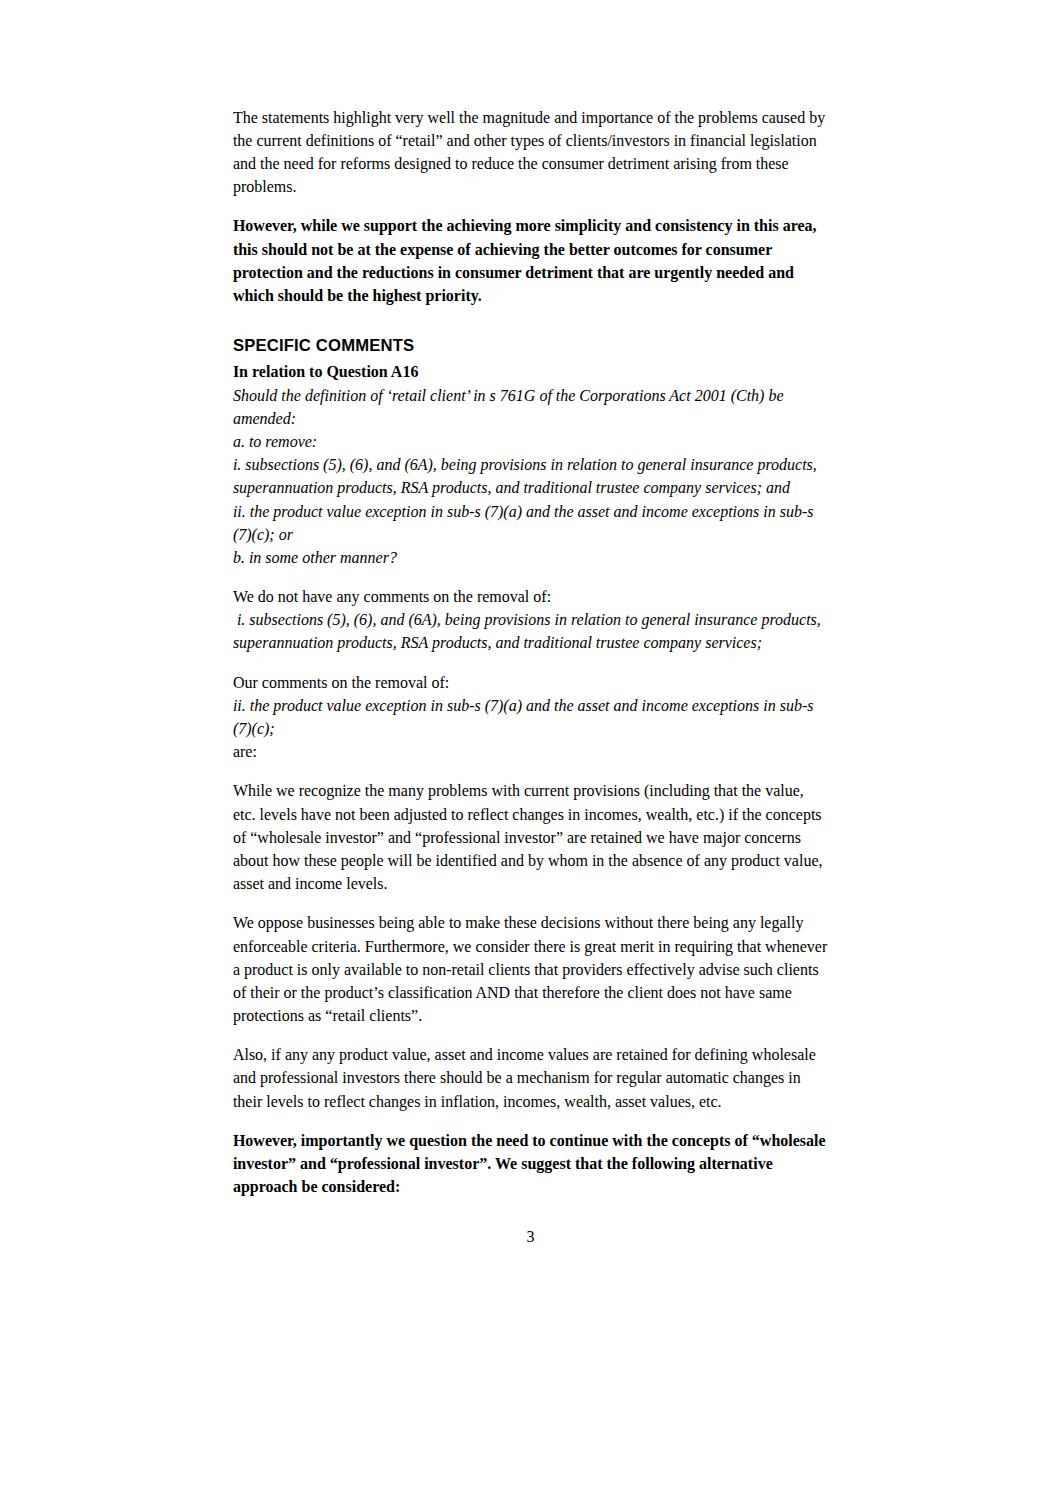The statements highlight very well the magnitude and importance of the problems caused by the current definitions of “retail” and other types of clients/investors in financial legislation and the need for reforms designed to reduce the consumer detriment arising from these problems.
However, while we support the achieving more simplicity and consistency in this area, this should not be at the expense of achieving the better outcomes for consumer protection and the reductions in consumer detriment that are urgently needed and which should be the highest priority.
SPECIFIC COMMENTS
In relation to Question A16
Should the definition of ‘retail client’ in s 761G of the Corporations Act 2001 (Cth) be amended:
a. to remove:
i. subsections (5), (6), and (6A), being provisions in relation to general insurance products, superannuation products, RSA products, and traditional trustee company services; and
ii. the product value exception in sub-s (7)(a) and the asset and income exceptions in sub-s (7)(c); or
b. in some other manner?
We do not have any comments on the removal of:
i. subsections (5), (6), and (6A), being provisions in relation to general insurance products, superannuation products, RSA products, and traditional trustee company services;
Our comments on the removal of:
ii. the product value exception in sub-s (7)(a) and the asset and income exceptions in sub-s (7)(c);
are:
While we recognize the many problems with current provisions (including that the value, etc. levels have not been adjusted to reflect changes in incomes, wealth, etc.) if the concepts of “wholesale investor” and “professional investor” are retained we have major concerns about how these people will be identified and by whom in the absence of any product value, asset and income levels.
We oppose businesses being able to make these decisions without there being any legally enforceable criteria. Furthermore, we consider there is great merit in requiring that whenever a product is only available to non-retail clients that providers effectively advise such clients of their or the product’s classification AND that therefore the client does not have same protections as “retail clients”.
Also, if any any product value, asset and income values are retained for defining wholesale and professional investors there should be a mechanism for regular automatic changes in their levels to reflect changes in inflation, incomes, wealth, asset values, etc.
However, importantly we question the need to continue with the concepts of “wholesale investor” and “professional investor”. We suggest that the following alternative approach be considered:
3